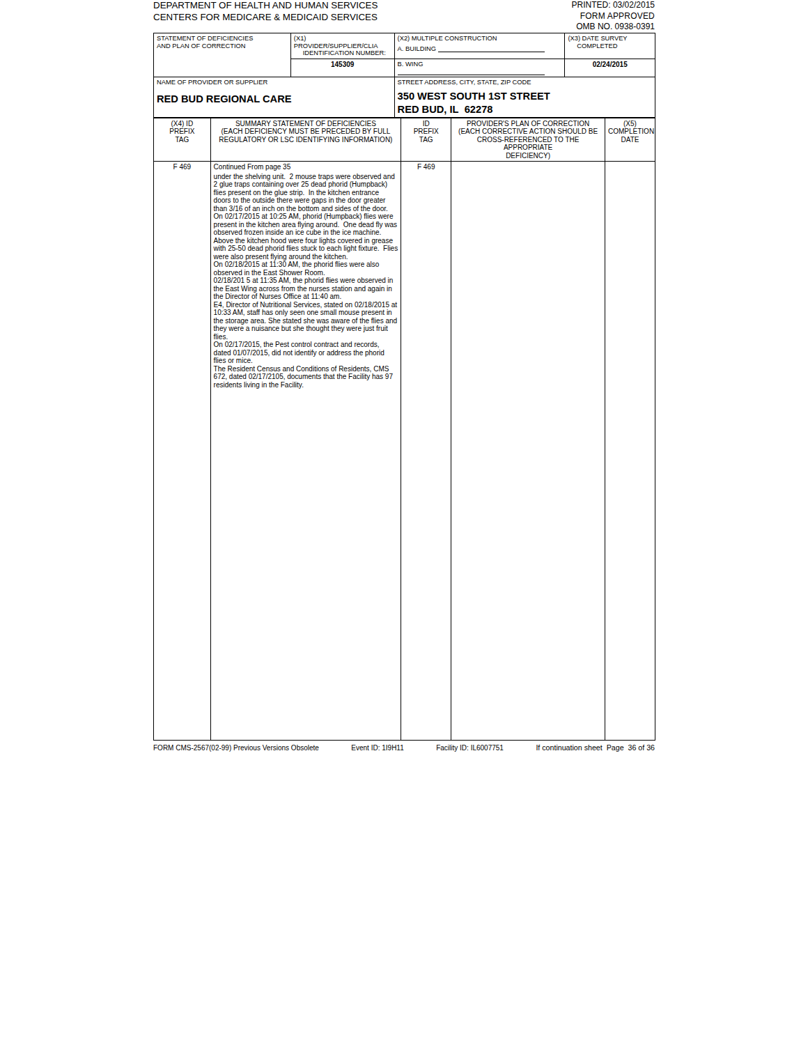DEPARTMENT OF HEALTH AND HUMAN SERVICES
CENTERS FOR MEDICARE & MEDICAID SERVICES
PRINTED: 03/02/2015
FORM APPROVED
OMB NO. 0938-0391
| STATEMENT OF DEFICIENCIES AND PLAN OF CORRECTION | (X1) PROVIDER/SUPPLIER/CLIA IDENTIFICATION NUMBER: | (X2) MULTIPLE CONSTRUCTION A. BUILDING | (X3) DATE SURVEY COMPLETED |
| 145309 | B. WING | 02/24/2015 |
| NAME OF PROVIDER OR SUPPLIER RED BUD REGIONAL CARE | STREET ADDRESS, CITY, STATE, ZIP CODE 350 WEST SOUTH 1ST STREET RED BUD, IL 62278 |
| (X4) ID PREFIX TAG | SUMMARY STATEMENT OF DEFICIENCIES (EACH DEFICIENCY MUST BE PRECEDED BY FULL REGULATORY OR LSC IDENTIFYING INFORMATION) | ID PREFIX TAG | PROVIDER'S PLAN OF CORRECTION (EACH CORRECTIVE ACTION SHOULD BE CROSS-REFERENCED TO THE APPROPRIATE DEFICIENCY) | (X5) COMPLETION DATE |
| F 469 | Continued From page 35 under the shelving unit. 2 mouse traps were observed and 2 glue traps containing over 25 dead phorid (Humpback) flies present on the glue strip. In the kitchen entrance doors to the outside there were gaps in the door greater than 3/16 of an inch on the bottom and sides of the door. On 02/17/2015 at 10:25 AM, phorid (Humpback) flies were present in the kitchen area flying around. One dead fly was observed frozen inside an ice cube in the ice machine. Above the kitchen hood were four lights covered in grease with 25-50 dead phorid flies stuck to each light fixture. Flies were also present flying around the kitchen. On 02/18/2015 at 11:30 AM, the phorid flies were also observed in the East Shower Room. 02/18/201 5 at 11:35 AM, the phorid flies were observed in the East Wing across from the nurses station and again in the Director of Nurses Office at 11:40 am. E4, Director of Nutritional Services, stated on 02/18/2015 at 10:33 AM, staff has only seen one small mouse present in the storage area. She stated she was aware of the flies and they were a nuisance but she thought they were just fruit flies. On 02/17/2015, the Pest control contract and records, dated 01/07/2015, did not identify or address the phorid flies or mice. The Resident Census and Conditions of Residents, CMS 672, dated 02/17/2105, documents that the Facility has 97 residents living in the Facility. | F 469 | | |
FORM CMS-2567(02-99) Previous Versions Obsolete
Event ID: 1I9H11
Facility ID: IL6007751
If continuation sheet Page 36 of 36